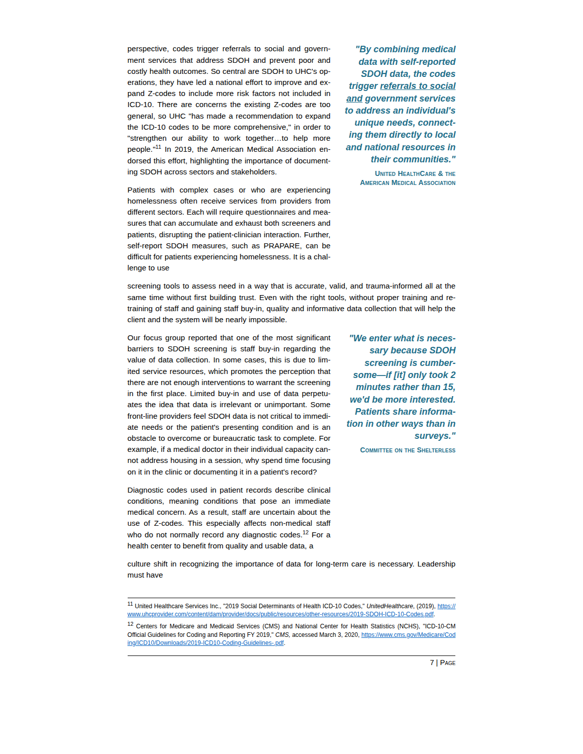perspective, codes trigger referrals to social and government services that address SDOH and prevent poor and costly health outcomes. So central are SDOH to UHC's operations, they have led a national effort to improve and expand Z-codes to include more risk factors not included in ICD-10. There are concerns the existing Z-codes are too general, so UHC "has made a recommendation to expand the ICD-10 codes to be more comprehensive," in order to "strengthen our ability to work together…to help more people."11 In 2019, the American Medical Association endorsed this effort, highlighting the importance of documenting SDOH across sectors and stakeholders.
Patients with complex cases or who are experiencing homelessness often receive services from providers from different sectors. Each will require questionnaires and measures that can accumulate and exhaust both screeners and patients, disrupting the patient-clinician interaction. Further, self-report SDOH measures, such as PRAPARE, can be difficult for patients experiencing homelessness. It is a challenge to use
"By combining medical data with self-reported SDOH data, the codes trigger referrals to social and government services to address an individual's unique needs, connecting them directly to local and national resources in their communities."
United HealthCare & the American Medical Association
screening tools to assess need in a way that is accurate, valid, and trauma-informed all at the same time without first building trust. Even with the right tools, without proper training and retraining of staff and gaining staff buy-in, quality and informative data collection that will help the client and the system will be nearly impossible.
Our focus group reported that one of the most significant barriers to SDOH screening is staff buy-in regarding the value of data collection. In some cases, this is due to limited service resources, which promotes the perception that there are not enough interventions to warrant the screening in the first place. Limited buy-in and use of data perpetuates the idea that data is irrelevant or unimportant. Some front-line providers feel SDOH data is not critical to immediate needs or the patient's presenting condition and is an obstacle to overcome or bureaucratic task to complete. For example, if a medical doctor in their individual capacity cannot address housing in a session, why spend time focusing on it in the clinic or documenting it in a patient's record?
Diagnostic codes used in patient records describe clinical conditions, meaning conditions that pose an immediate medical concern. As a result, staff are uncertain about the use of Z-codes. This especially affects non-medical staff who do not normally record any diagnostic codes.12 For a health center to benefit from quality and usable data, a
"We enter what is necessary because SDOH screening is cumbersome—if [it] only took 2 minutes rather than 15, we'd be more interested. Patients share information in other ways than in surveys."
Committee on the Shelterless
culture shift in recognizing the importance of data for long-term care is necessary. Leadership must have
11 United Healthcare Services Inc., "2019 Social Determinants of Health ICD-10 Codes," UnitedHealthcare, (2019), https://www.uhcprovider.com/content/dam/provider/docs/public/resources/other-resources/2019-SDOH-ICD-10-Codes.pdf.
12 Centers for Medicare and Medicaid Services (CMS) and National Center for Health Statistics (NCHS), "ICD-10-CM Official Guidelines for Coding and Reporting FY 2019," CMS, accessed March 3, 2020, https://www.cms.gov/Medicare/Coding/ICD10/Downloads/2019-ICD10-Coding-Guidelines-.pdf.
7 | Page